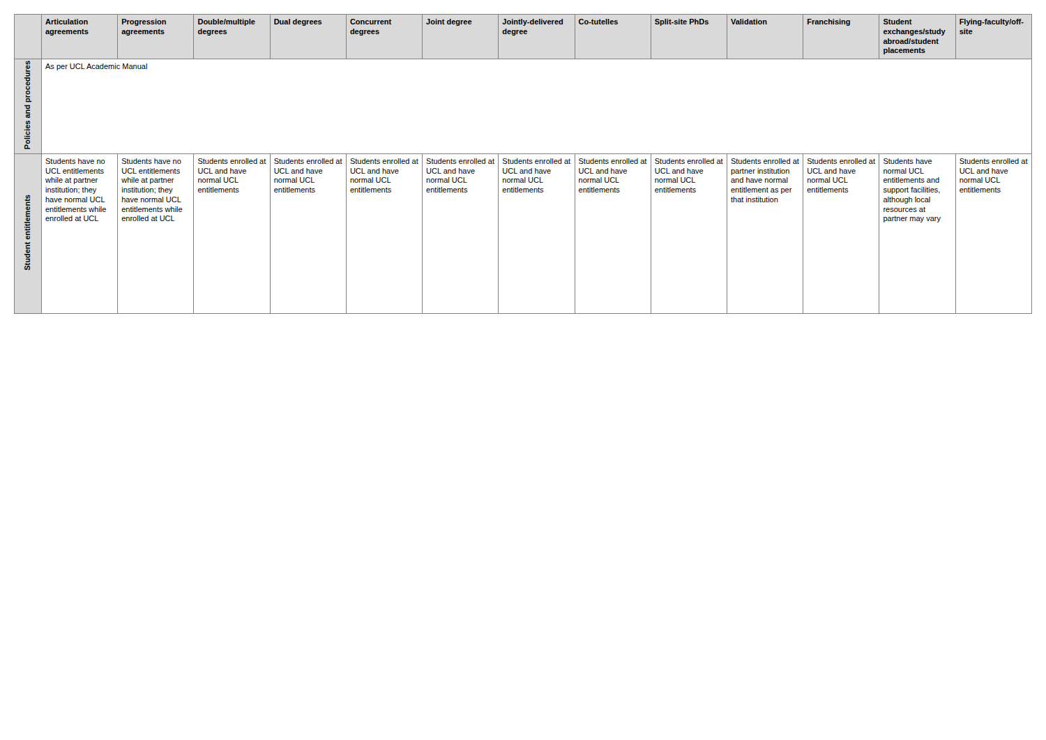| | Articulation agreements | Progression agreements | Double/multiple degrees | Dual degrees | Concurrent degrees | Joint degree | Jointly-delivered degree | Co-tutelles | Split-site PhDs | Validation | Franchising | Student exchanges/study abroad/student placements | Flying-faculty/off-site |
| --- | --- | --- | --- | --- | --- | --- | --- | --- | --- | --- | --- | --- | --- |
| Policies and procedures | As per UCL Academic Manual |
| Student entitlements | Students have no UCL entitlements while at partner institution; they have normal UCL entitlements while enrolled at UCL | Students have no UCL entitlements while at partner institution; they have normal UCL entitlements while enrolled at UCL | Students enrolled at UCL and have normal UCL entitlements | Students enrolled at UCL and have normal UCL entitlements | Students enrolled at UCL and have normal UCL entitlements | Students enrolled at UCL and have normal UCL entitlements | Students enrolled at UCL and have normal UCL entitlements | Students enrolled at UCL and have normal UCL entitlements | Students enrolled at UCL and have normal UCL entitlements | Students enrolled at partner institution and have normal entitlement as per that institution | Students enrolled at UCL and have normal UCL entitlements | Students have normal UCL entitlements and support facilities, although local resources at partner may vary | Students enrolled at UCL and have normal UCL entitlements |